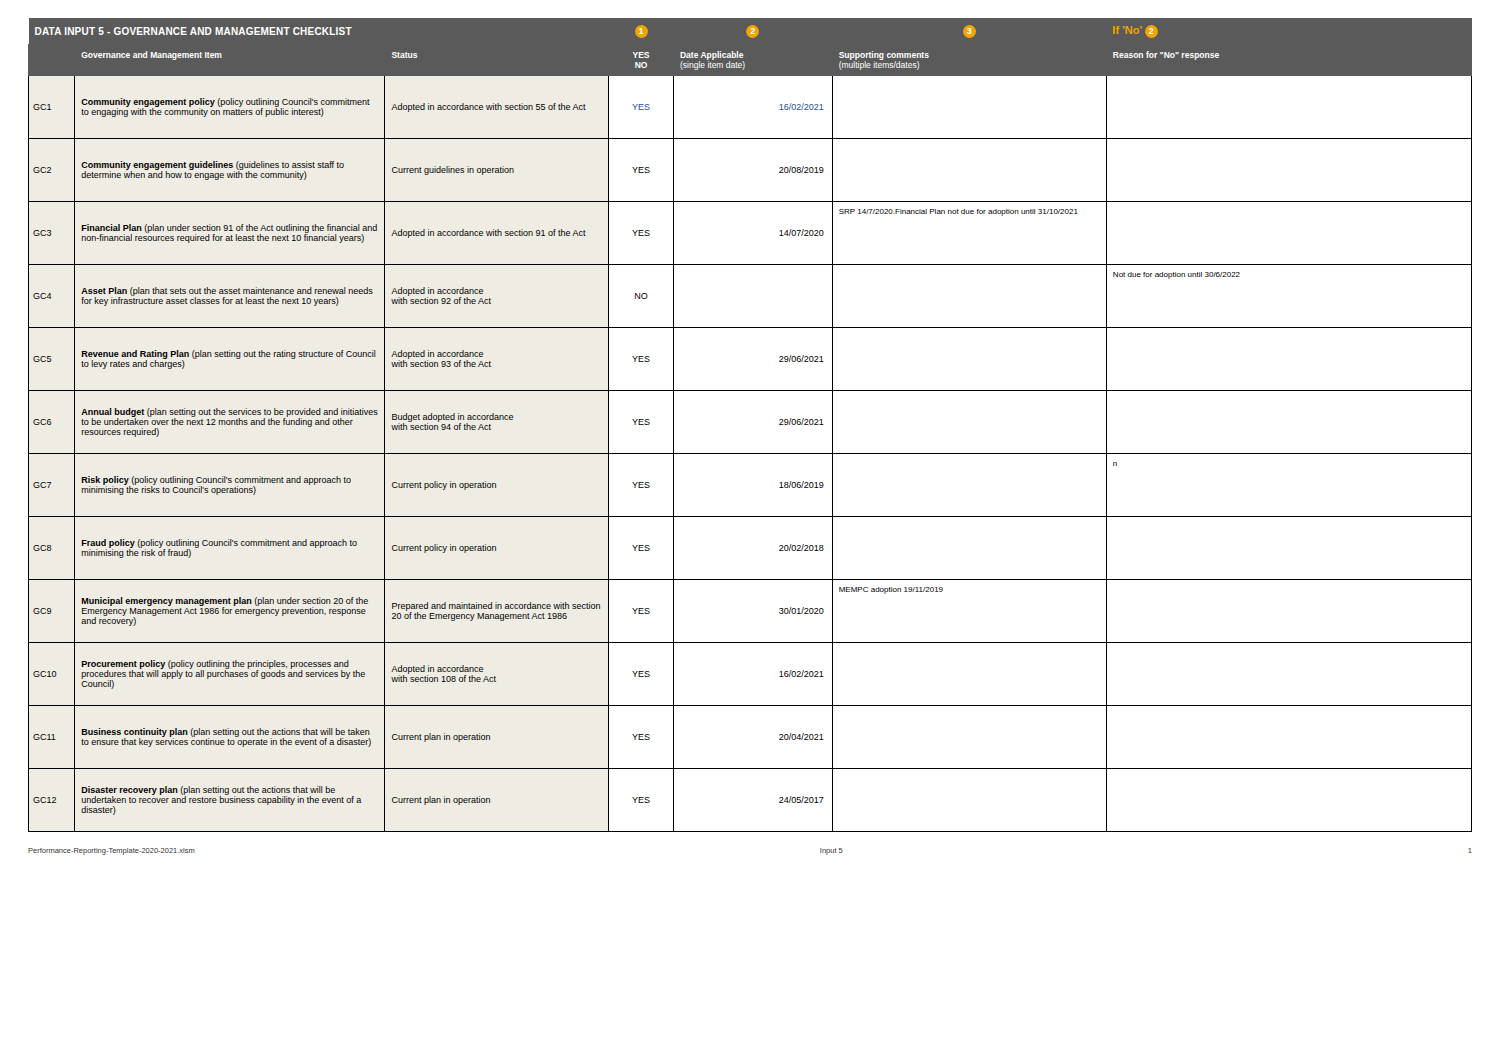| DATA INPUT 5 - GOVERNANCE AND MANAGEMENT CHECKLIST | 1 | 2 | 3 | If 'No' 2 |
| | Governance and Management Item | Status | YES NO | Date Applicable (single item date) | Supporting comments (multiple items/dates) | Reason for "No" response |
| GC1 | Community engagement policy (policy outlining Council's commitment to engaging with the community on matters of public interest) | Adopted in accordance with section 55 of the Act | YES | 16/02/2021 | | |
| GC2 | Community engagement guidelines (guidelines to assist staff to determine when and how to engage with the community) | Current guidelines in operation | YES | 20/08/2019 | | |
| GC3 | Financial Plan (plan under section 91 of the Act outlining the financial and non-financial resources required for at least the next 10 financial years) | Adopted in accordance with section 91 of the Act | YES | 14/07/2020 | SRP 14/7/2020.Financial Plan not due for adoption until 31/10/2021 | |
| GC4 | Asset Plan (plan that sets out the asset maintenance and renewal needs for key infrastructure asset classes for at least the next 10 years) | Adopted in accordance with section 92 of the Act | NO | | | Not due for adoption until 30/6/2022 |
| GC5 | Revenue and Rating Plan (plan setting out the rating structure of Council to levy rates and charges) | Adopted in accordance with section 93 of the Act | YES | 29/06/2021 | | |
| GC6 | Annual budget (plan setting out the services to be provided and initiatives to be undertaken over the next 12 months and the funding and other resources required) | Budget adopted in accordance with section 94 of the Act | YES | 29/06/2021 | | |
| GC7 | Risk policy (policy outlining Council's commitment and approach to minimising the risks to Council's operations) | Current policy in operation | YES | 18/06/2019 | | n |
| GC8 | Fraud policy (policy outlining Council's commitment and approach to minimising the risk of fraud) | Current policy in operation | YES | 20/02/2018 | | |
| GC9 | Municipal emergency management plan (plan under section 20 of the Emergency Management Act 1986 for emergency prevention, response and recovery) | Prepared and maintained in accordance with section 20 of the Emergency Management Act 1986 | YES | 30/01/2020 | MEMPC adoption 19/11/2019 | |
| GC10 | Procurement policy (policy outlining the principles, processes and procedures that will apply to all purchases of goods and services by the Council) | Adopted in accordance with section 108 of the Act | YES | 16/02/2021 | | |
| GC11 | Business continuity plan (plan setting out the actions that will be taken to ensure that key services continue to operate in the event of a disaster) | Current plan in operation | YES | 20/04/2021 | | |
| GC12 | Disaster recovery plan (plan setting out the actions that will be undertaken to recover and restore business capability in the event of a disaster) | Current plan in operation | YES | 24/05/2017 | | |
Performance-Reporting-Template-2020-2021.xlsm
Input 5
1